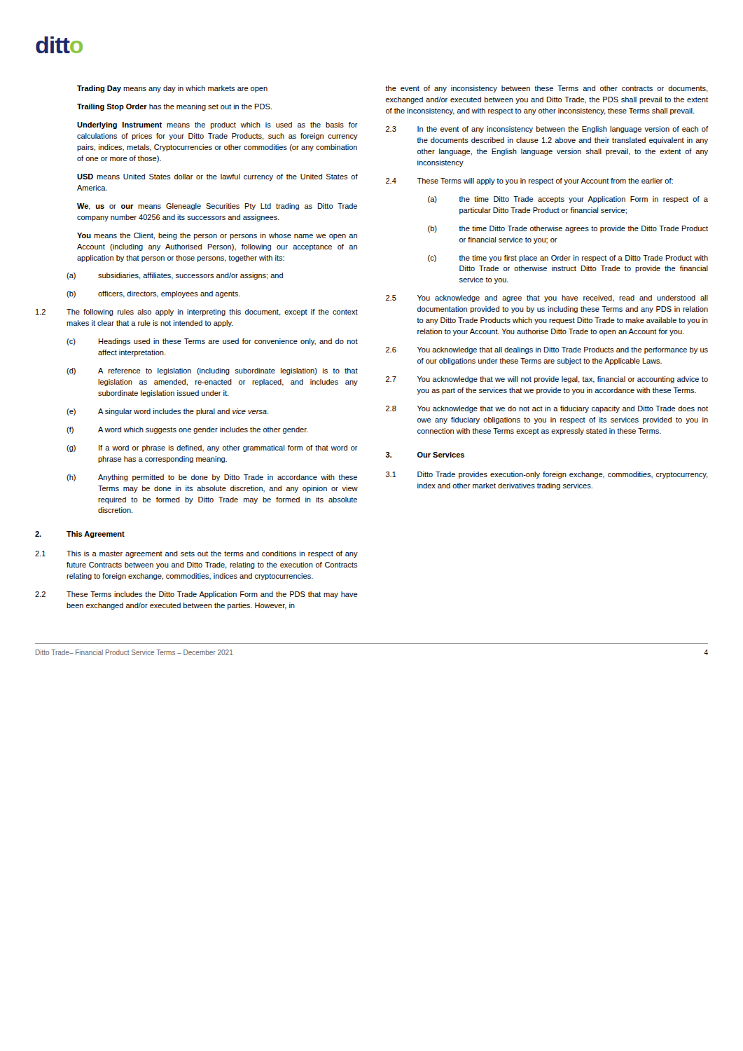ditto
Trading Day means any day in which markets are open
Trailing Stop Order has the meaning set out in the PDS.
Underlying Instrument means the product which is used as the basis for calculations of prices for your Ditto Trade Products, such as foreign currency pairs, indices, metals, Cryptocurrencies or other commodities (or any combination of one or more of those).
USD means United States dollar or the lawful currency of the United States of America.
We, us or our means Gleneagle Securities Pty Ltd trading as Ditto Trade company number 40256 and its successors and assignees.
You means the Client, being the person or persons in whose name we open an Account (including any Authorised Person), following our acceptance of an application by that person or those persons, together with its:
(a)
subsidiaries, affiliates, successors and/or assigns; and
(b)
officers, directors, employees and agents.
1.2
The following rules also apply in interpreting this document, except if the context makes it clear that a rule is not intended to apply.
(c)
Headings used in these Terms are used for convenience only, and do not affect interpretation.
(d)
A reference to legislation (including subordinate legislation) is to that legislation as amended, re-enacted or replaced, and includes any subordinate legislation issued under it.
(e)
A singular word includes the plural and vice versa.
(f)
A word which suggests one gender includes the other gender.
(g)
If a word or phrase is defined, any other grammatical form of that word or phrase has a corresponding meaning.
(h)
Anything permitted to be done by Ditto Trade in accordance with these Terms may be done in its absolute discretion, and any opinion or view required to be formed by Ditto Trade may be formed in its absolute discretion.
2. This Agreement
2.1
This is a master agreement and sets out the terms and conditions in respect of any future Contracts between you and Ditto Trade, relating to the execution of Contracts relating to foreign exchange, commodities, indices and cryptocurrencies.
2.2
These Terms includes the Ditto Trade Application Form and the PDS that may have been exchanged and/or executed between the parties. However, in
the event of any inconsistency between these Terms and other contracts or documents, exchanged and/or executed between you and Ditto Trade, the PDS shall prevail to the extent of the inconsistency, and with respect to any other inconsistency, these Terms shall prevail.
2.3
In the event of any inconsistency between the English language version of each of the documents described in clause 1.2 above and their translated equivalent in any other language, the English language version shall prevail, to the extent of any inconsistency
2.4
These Terms will apply to you in respect of your Account from the earlier of:
(a)
the time Ditto Trade accepts your Application Form in respect of a particular Ditto Trade Product or financial service;
(b)
the time Ditto Trade otherwise agrees to provide the Ditto Trade Product or financial service to you; or
(c)
the time you first place an Order in respect of a Ditto Trade Product with Ditto Trade or otherwise instruct Ditto Trade to provide the financial service to you.
2.5
You acknowledge and agree that you have received, read and understood all documentation provided to you by us including these Terms and any PDS in relation to any Ditto Trade Products which you request Ditto Trade to make available to you in relation to your Account. You authorise Ditto Trade to open an Account for you.
2.6
You acknowledge that all dealings in Ditto Trade Products and the performance by us of our obligations under these Terms are subject to the Applicable Laws.
2.7
You acknowledge that we will not provide legal, tax, financial or accounting advice to you as part of the services that we provide to you in accordance with these Terms.
2.8
You acknowledge that we do not act in a fiduciary capacity and Ditto Trade does not owe any fiduciary obligations to you in respect of its services provided to you in connection with these Terms except as expressly stated in these Terms.
3. Our Services
3.1
Ditto Trade provides execution-only foreign exchange, commodities, cryptocurrency, index and other market derivatives trading services.
Ditto Trade– Financial Product Service Terms – December 2021
4